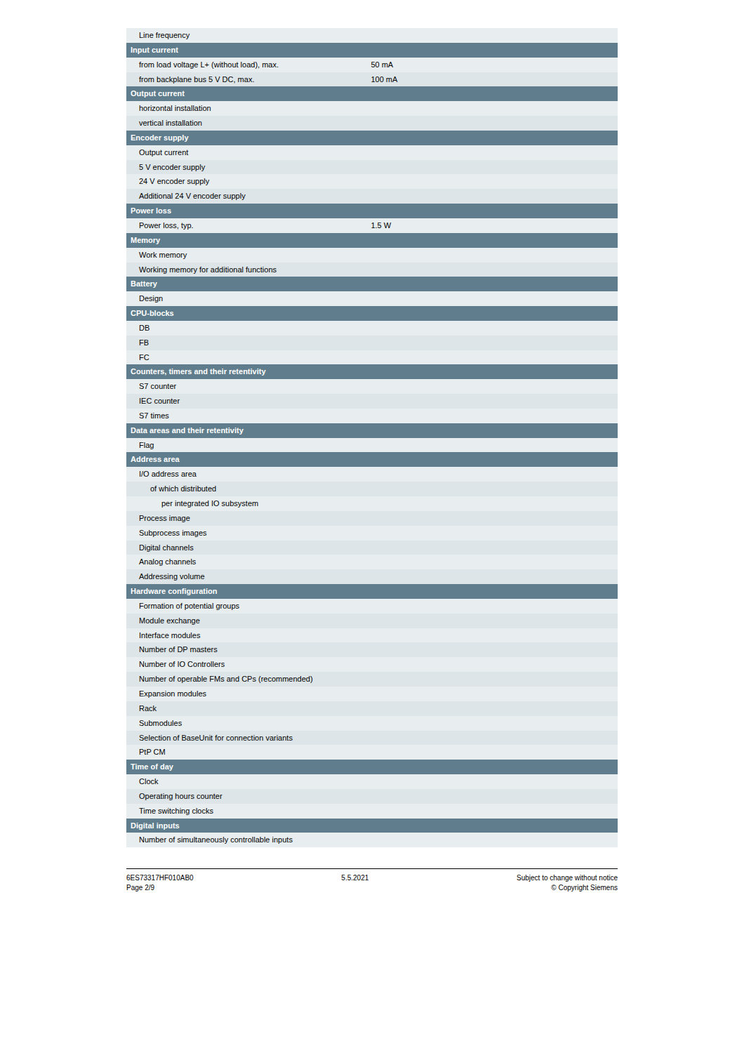| Line frequency | |
| Input current |
| from load voltage L+ (without load), max. | 50 mA |
| from backplane bus 5 V DC, max. | 100 mA |
| Output current |
| horizontal installation | |
| vertical installation | |
| Encoder supply |
| Output current | |
| 5 V encoder supply | |
| 24 V encoder supply | |
| Additional 24 V encoder supply | |
| Power loss |
| Power loss, typ. | 1.5 W |
| Memory |
| Work memory | |
| Working memory for additional functions | |
| Battery |
| Design | |
| CPU-blocks |
| DB | |
| FB | |
| FC | |
| Counters, timers and their retentivity |
| S7 counter | |
| IEC counter | |
| S7 times | |
| Data areas and their retentivity |
| Flag | |
| Address area |
| I/O address area | |
| of which distributed | |
| per integrated IO subsystem | |
| Process image | |
| Subprocess images | |
| Digital channels | |
| Analog channels | |
| Addressing volume | |
| Hardware configuration |
| Formation of potential groups | |
| Module exchange | |
| Interface modules | |
| Number of DP masters | |
| Number of IO Controllers | |
| Number of operable FMs and CPs (recommended) | |
| Expansion modules | |
| Rack | |
| Submodules | |
| Selection of BaseUnit for connection variants | |
| PtP CM | |
| Time of day |
| Clock | |
| Operating hours counter | |
| Time switching clocks | |
| Digital inputs |
| Number of simultaneously controllable inputs | |
6ES73317HF010AB0
Page 2/9
5.5.2021
Subject to change without notice
© Copyright Siemens